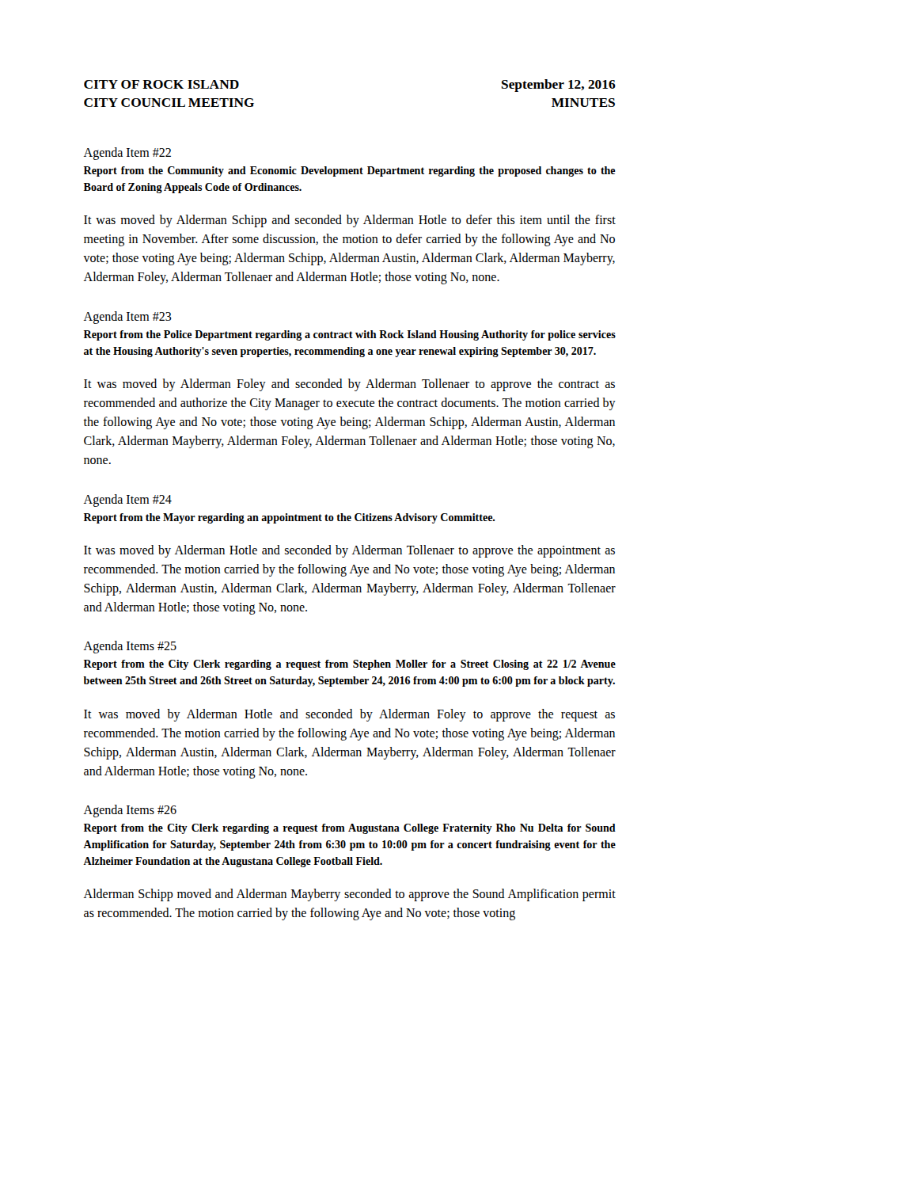CITY OF ROCK ISLAND
CITY COUNCIL MEETING
September 12, 2016
MINUTES
Agenda Item #22
Report from the Community and Economic Development Department regarding the proposed changes to the Board of Zoning Appeals Code of Ordinances.
It was moved by Alderman Schipp and seconded by Alderman Hotle to defer this item until the first meeting in November. After some discussion, the motion to defer carried by the following Aye and No vote; those voting Aye being; Alderman Schipp, Alderman Austin, Alderman Clark, Alderman Mayberry, Alderman Foley, Alderman Tollenaer and Alderman Hotle; those voting No, none.
Agenda Item #23
Report from the Police Department regarding a contract with Rock Island Housing Authority for police services at the Housing Authority's seven properties, recommending a one year renewal expiring September 30, 2017.
It was moved by Alderman Foley and seconded by Alderman Tollenaer to approve the contract as recommended and authorize the City Manager to execute the contract documents. The motion carried by the following Aye and No vote; those voting Aye being; Alderman Schipp, Alderman Austin, Alderman Clark, Alderman Mayberry, Alderman Foley, Alderman Tollenaer and Alderman Hotle; those voting No, none.
Agenda Item #24
Report from the Mayor regarding an appointment to the Citizens Advisory Committee.
It was moved by Alderman Hotle and seconded by Alderman Tollenaer to approve the appointment as recommended. The motion carried by the following Aye and No vote; those voting Aye being; Alderman Schipp, Alderman Austin, Alderman Clark, Alderman Mayberry, Alderman Foley, Alderman Tollenaer and Alderman Hotle; those voting No, none.
Agenda Items #25
Report from the City Clerk regarding a request from Stephen Moller for a Street Closing at 22 1/2 Avenue between 25th Street and 26th Street on Saturday, September 24, 2016 from 4:00 pm to 6:00 pm for a block party.
It was moved by Alderman Hotle and seconded by Alderman Foley to approve the request as recommended. The motion carried by the following Aye and No vote; those voting Aye being; Alderman Schipp, Alderman Austin, Alderman Clark, Alderman Mayberry, Alderman Foley, Alderman Tollenaer and Alderman Hotle; those voting No, none.
Agenda Items #26
Report from the City Clerk regarding a request from Augustana College Fraternity Rho Nu Delta for Sound Amplification for Saturday, September 24th from 6:30 pm to 10:00 pm for a concert fundraising event for the Alzheimer Foundation at the Augustana College Football Field.
Alderman Schipp moved and Alderman Mayberry seconded to approve the Sound Amplification permit as recommended. The motion carried by the following Aye and No vote; those voting